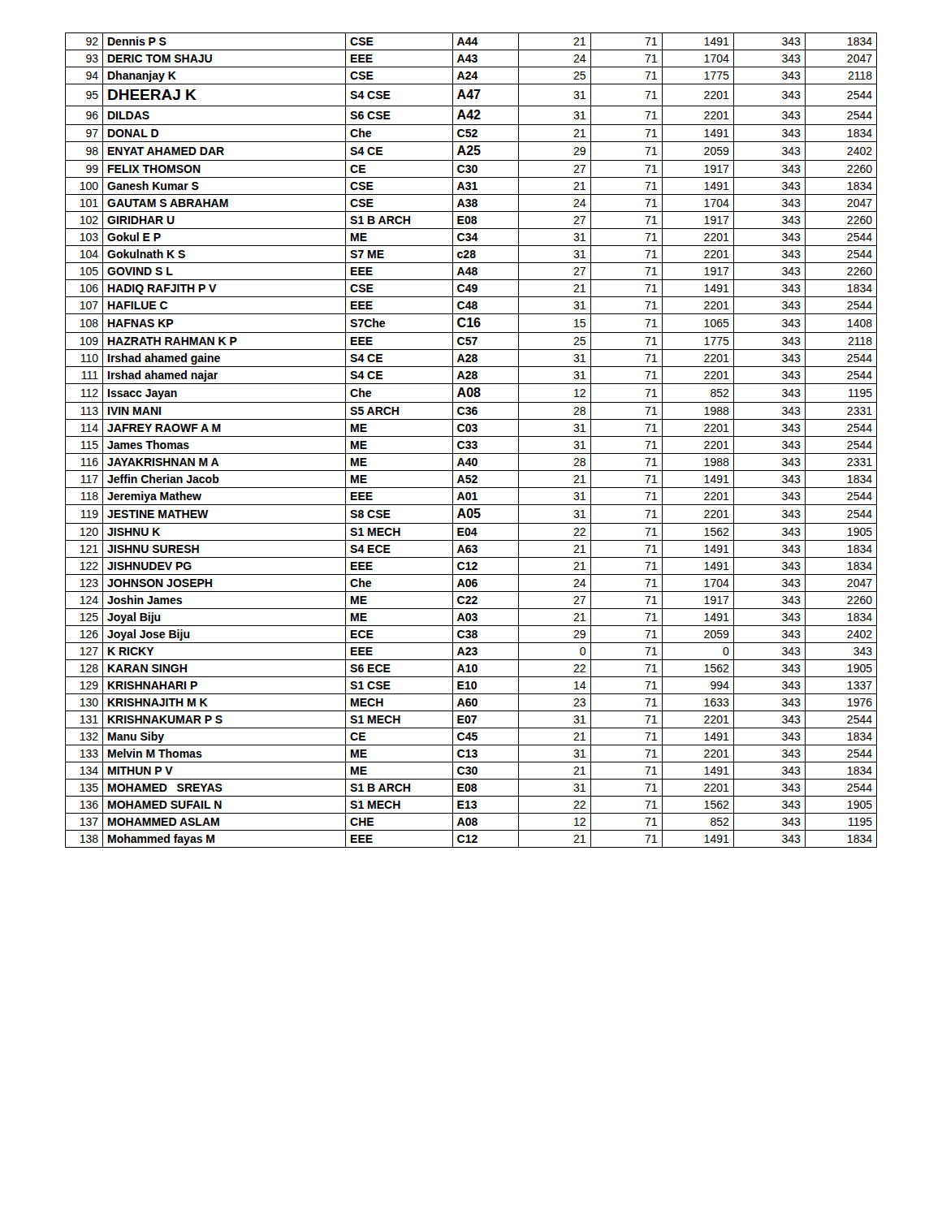| 92 | Dennis P S | CSE | A44 | 21 | 71 | 1491 | 343 | 1834 |
| 93 | DERIC TOM SHAJU | EEE | A43 | 24 | 71 | 1704 | 343 | 2047 |
| 94 | Dhananjay K | CSE | A24 | 25 | 71 | 1775 | 343 | 2118 |
| 95 | DHEERAJ K | S4 CSE | A47 | 31 | 71 | 2201 | 343 | 2544 |
| 96 | DILDAS | S6 CSE | A42 | 31 | 71 | 2201 | 343 | 2544 |
| 97 | DONAL D | Che | C52 | 21 | 71 | 1491 | 343 | 1834 |
| 98 | ENYAT AHAMED DAR | S4 CE | A25 | 29 | 71 | 2059 | 343 | 2402 |
| 99 | FELIX THOMSON | CE | C30 | 27 | 71 | 1917 | 343 | 2260 |
| 100 | Ganesh Kumar S | CSE | A31 | 21 | 71 | 1491 | 343 | 1834 |
| 101 | GAUTAM S ABRAHAM | CSE | A38 | 24 | 71 | 1704 | 343 | 2047 |
| 102 | GIRIDHAR U | S1 B ARCH | E08 | 27 | 71 | 1917 | 343 | 2260 |
| 103 | Gokul E P | ME | C34 | 31 | 71 | 2201 | 343 | 2544 |
| 104 | Gokulnath K S | S7 ME | c28 | 31 | 71 | 2201 | 343 | 2544 |
| 105 | GOVIND S L | EEE | A48 | 27 | 71 | 1917 | 343 | 2260 |
| 106 | HADIQ RAFJITH P V | CSE | C49 | 21 | 71 | 1491 | 343 | 1834 |
| 107 | HAFILUE C | EEE | C48 | 31 | 71 | 2201 | 343 | 2544 |
| 108 | HAFNAS KP | S7Che | C16 | 15 | 71 | 1065 | 343 | 1408 |
| 109 | HAZRATH RAHMAN K P | EEE | C57 | 25 | 71 | 1775 | 343 | 2118 |
| 110 | Irshad ahamed gaine | S4 CE | A28 | 31 | 71 | 2201 | 343 | 2544 |
| 111 | Irshad ahamed najar | S4 CE | A28 | 31 | 71 | 2201 | 343 | 2544 |
| 112 | Issacc Jayan | Che | A08 | 12 | 71 | 852 | 343 | 1195 |
| 113 | IVIN MANI | S5 ARCH | C36 | 28 | 71 | 1988 | 343 | 2331 |
| 114 | JAFREY RAOWF A M | ME | C03 | 31 | 71 | 2201 | 343 | 2544 |
| 115 | James Thomas | ME | C33 | 31 | 71 | 2201 | 343 | 2544 |
| 116 | JAYAKRISHNAN M A | ME | A40 | 28 | 71 | 1988 | 343 | 2331 |
| 117 | Jeffin Cherian Jacob | ME | A52 | 21 | 71 | 1491 | 343 | 1834 |
| 118 | Jeremiya Mathew | EEE | A01 | 31 | 71 | 2201 | 343 | 2544 |
| 119 | JESTINE MATHEW | S8 CSE | A05 | 31 | 71 | 2201 | 343 | 2544 |
| 120 | JISHNU K | S1 MECH | E04 | 22 | 71 | 1562 | 343 | 1905 |
| 121 | JISHNU SURESH | S4 ECE | A63 | 21 | 71 | 1491 | 343 | 1834 |
| 122 | JISHNUDEV PG | EEE | C12 | 21 | 71 | 1491 | 343 | 1834 |
| 123 | JOHNSON JOSEPH | Che | A06 | 24 | 71 | 1704 | 343 | 2047 |
| 124 | Joshin James | ME | C22 | 27 | 71 | 1917 | 343 | 2260 |
| 125 | Joyal Biju | ME | A03 | 21 | 71 | 1491 | 343 | 1834 |
| 126 | Joyal Jose Biju | ECE | C38 | 29 | 71 | 2059 | 343 | 2402 |
| 127 | K RICKY | EEE | A23 | 0 | 71 | 0 | 343 | 343 |
| 128 | KARAN SINGH | S6 ECE | A10 | 22 | 71 | 1562 | 343 | 1905 |
| 129 | KRISHNAHARI P | S1 CSE | E10 | 14 | 71 | 994 | 343 | 1337 |
| 130 | KRISHNAJITH M K | MECH | A60 | 23 | 71 | 1633 | 343 | 1976 |
| 131 | KRISHNAKUMAR P S | S1 MECH | E07 | 31 | 71 | 2201 | 343 | 2544 |
| 132 | Manu Siby | CE | C45 | 21 | 71 | 1491 | 343 | 1834 |
| 133 | Melvin M Thomas | ME | C13 | 31 | 71 | 2201 | 343 | 2544 |
| 134 | MITHUN P V | ME | C30 | 21 | 71 | 1491 | 343 | 1834 |
| 135 | MOHAMED SREYAS | S1 B ARCH | E08 | 31 | 71 | 2201 | 343 | 2544 |
| 136 | MOHAMED SUFAIL N | S1 MECH | E13 | 22 | 71 | 1562 | 343 | 1905 |
| 137 | MOHAMMED ASLAM | CHE | A08 | 12 | 71 | 852 | 343 | 1195 |
| 138 | Mohammed fayas M | EEE | C12 | 21 | 71 | 1491 | 343 | 1834 |